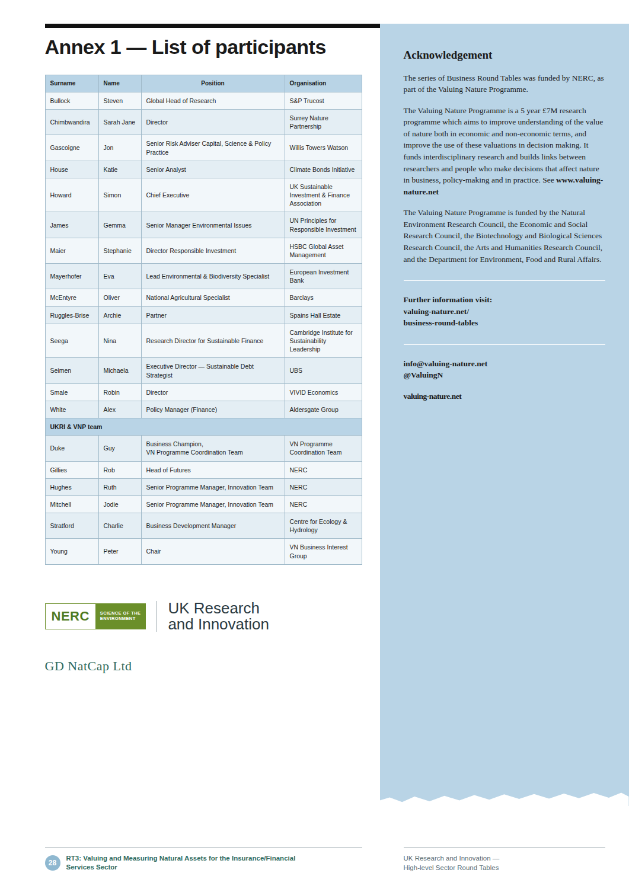Annex 1 — List of participants
| Surname | Name | Position | Organisation |
| --- | --- | --- | --- |
| Bullock | Steven | Global Head of Research | S&P Trucost |
| Chimbwandira | Sarah Jane | Director | Surrey Nature Partnership |
| Gascoigne | Jon | Senior Risk Adviser Capital, Science & Policy Practice | Willis Towers Watson |
| House | Katie | Senior Analyst | Climate Bonds Initiative |
| Howard | Simon | Chief Executive | UK Sustainable Investment & Finance Association |
| James | Gemma | Senior Manager Environmental Issues | UN Principles for Responsible Investment |
| Maier | Stephanie | Director Responsible Investment | HSBC Global Asset Management |
| Mayerhofer | Eva | Lead Environmental & Biodiversity Specialist | European Investment Bank |
| McEntyre | Oliver | National Agricultural Specialist | Barclays |
| Ruggles-Brise | Archie | Partner | Spains Hall Estate |
| Seega | Nina | Research Director for Sustainable Finance | Cambridge Institute for Sustainability Leadership |
| Seimen | Michaela | Executive Director — Sustainable Debt Strategist | UBS |
| Smale | Robin | Director | VIVID Economics |
| White | Alex | Policy Manager (Finance) | Aldersgate Group |
| UKRI & VNP team |
| Duke | Guy | Business Champion, VN Programme Coordination Team | VN Programme Coordination Team |
| Gillies | Rob | Head of Futures | NERC |
| Hughes | Ruth | Senior Programme Manager, Innovation Team | NERC |
| Mitchell | Jodie | Senior Programme Manager, Innovation Team | NERC |
| Stratford | Charlie | Business Development Manager | Centre for Ecology & Hydrology |
| Young | Peter | Chair | VN Business Interest Group |
NERC
SCIENCE OF THE ENVIRONMENT
UK Research
and Innovation
GD NatCap Ltd
Acknowledgement
The series of Business Round Tables was funded by NERC, as part of the Valuing Nature Programme.
The Valuing Nature Programme is a 5 year £7M research programme which aims to improve understanding of the value of nature both in economic and non-economic terms, and improve the use of these valuations in decision making. It funds interdisciplinary research and builds links between researchers and people who make decisions that affect nature in business, policy-making and in practice. See www.valuing-nature.net
The Valuing Nature Programme is funded by the Natural Environment Research Council, the Economic and Social Research Council, the Biotechnology and Biological Sciences Research Council, the Arts and Humanities Research Council, and the Department for Environment, Food and Rural Affairs.
Further information visit:
valuing-nature.net/
business-round-tables
info@valuing-nature.net
@ValuingN
valuing-nature.net
28 RT3: Valuing and Measuring Natural Assets for the Insurance/Financial Services Sector
UK Research and Innovation —
High-level Sector Round Tables